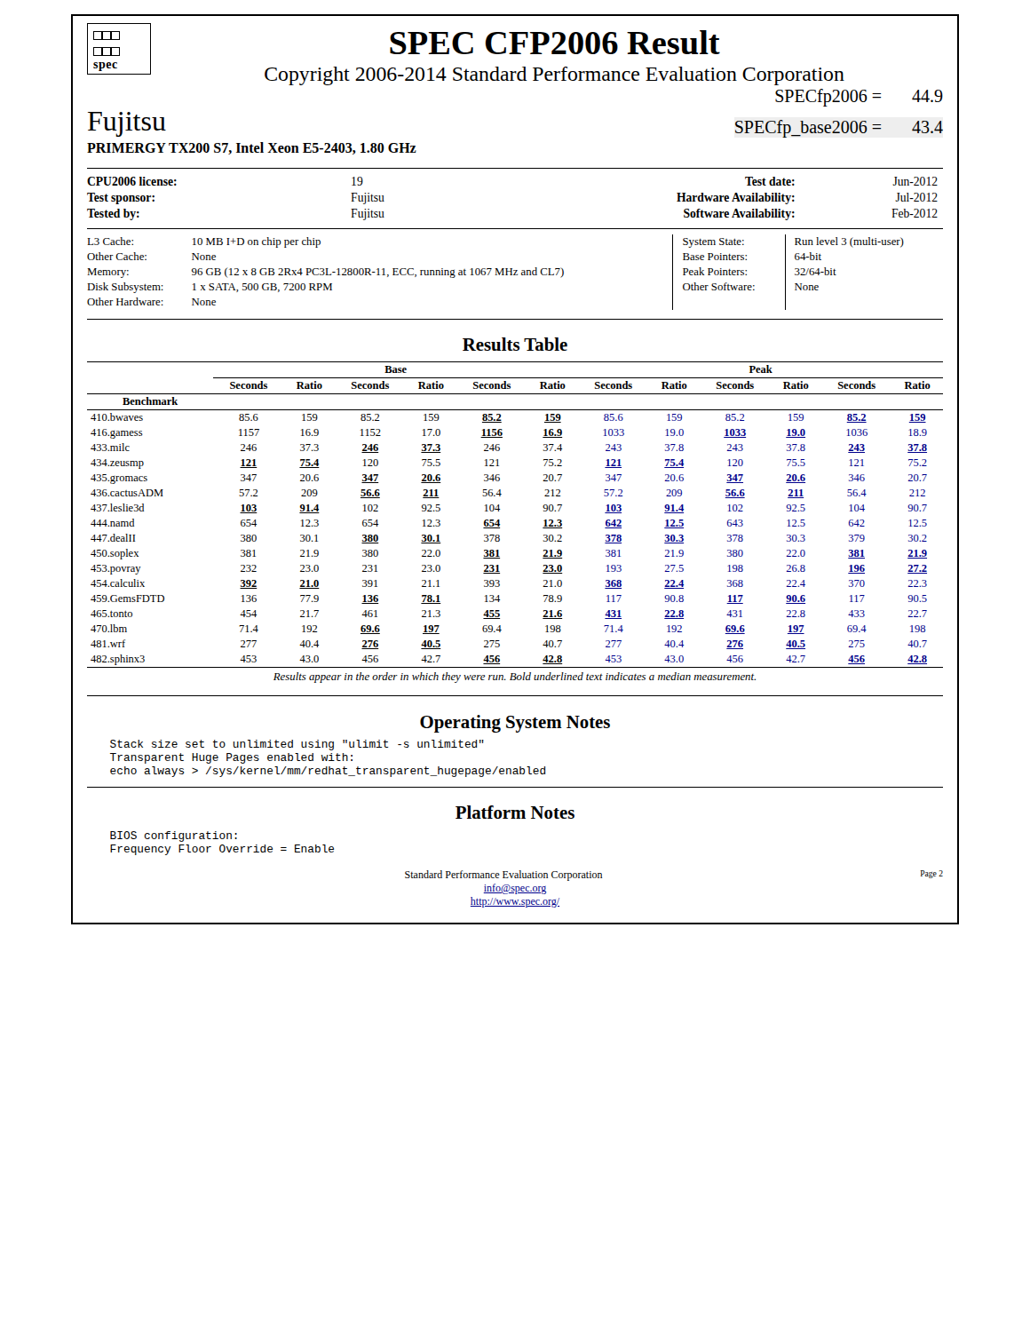spec
SPEC CFP2006 Result Copyright 2006-2014 Standard Performance Evaluation Corporation
Fujitsu
SPECfp2006 = 44.9
SPECfp_base2006 = 43.4
PRIMERGY TX200 S7, Intel Xeon E5-2403, 1.80 GHz
| CPU2006 license: | 19 | Test date: | Jun-2012 |
| Test sponsor: | Fujitsu | Hardware Availability: | Jul-2012 |
| Tested by: | Fujitsu | Software Availability: | Feb-2012 |
| L3 Cache: | 10 MB I+D on chip per chip | System State: | Run level 3 (multi-user) |
| Other Cache: | None | Base Pointers: | 64-bit |
| Memory: | 96 GB (12 x 8 GB 2Rx4 PC3L-12800R-11, ECC, running at 1067 MHz and CL7) | Peak Pointers: | 32/64-bit |
| Disk Subsystem: | 1 x SATA, 500 GB, 7200 RPM | Other Software: | None |
| Other Hardware: | None | | |
Results Table
| | Base | Peak |
| --- | --- | --- |
| Seconds | Ratio | Seconds | Ratio | Seconds | Ratio | Seconds | Ratio | Seconds | Ratio | Seconds | Ratio |
| Benchmark | |
| 410.bwaves | 85.6 | 159 | 85.2 | 159 | 85.2 | 159 | 85.6 | 159 | 85.2 | 159 | 85.2 | 159 |
| 416.gamess | 1157 | 16.9 | 1152 | 17.0 | 1156 | 16.9 | 1033 | 19.0 | 1033 | 19.0 | 1036 | 18.9 |
| 433.milc | 246 | 37.3 | 246 | 37.3 | 246 | 37.4 | 243 | 37.8 | 243 | 37.8 | 243 | 37.8 |
| 434.zeusmp | 121 | 75.4 | 120 | 75.5 | 121 | 75.2 | 121 | 75.4 | 120 | 75.5 | 121 | 75.2 |
| 435.gromacs | 347 | 20.6 | 347 | 20.6 | 346 | 20.7 | 347 | 20.6 | 347 | 20.6 | 346 | 20.7 |
| 436.cactusADM | 57.2 | 209 | 56.6 | 211 | 56.4 | 212 | 57.2 | 209 | 56.6 | 211 | 56.4 | 212 |
| 437.leslie3d | 103 | 91.4 | 102 | 92.5 | 104 | 90.7 | 103 | 91.4 | 102 | 92.5 | 104 | 90.7 |
| 444.namd | 654 | 12.3 | 654 | 12.3 | 654 | 12.3 | 642 | 12.5 | 643 | 12.5 | 642 | 12.5 |
| 447.dealII | 380 | 30.1 | 380 | 30.1 | 378 | 30.2 | 378 | 30.3 | 378 | 30.3 | 379 | 30.2 |
| 450.soplex | 381 | 21.9 | 380 | 22.0 | 381 | 21.9 | 381 | 21.9 | 380 | 22.0 | 381 | 21.9 |
| 453.povray | 232 | 23.0 | 231 | 23.0 | 231 | 23.0 | 193 | 27.5 | 198 | 26.8 | 196 | 27.2 |
| 454.calculix | 392 | 21.0 | 391 | 21.1 | 393 | 21.0 | 368 | 22.4 | 368 | 22.4 | 370 | 22.3 |
| 459.GemsFDTD | 136 | 77.9 | 136 | 78.1 | 134 | 78.9 | 117 | 90.8 | 117 | 90.6 | 117 | 90.5 |
| 465.tonto | 454 | 21.7 | 461 | 21.3 | 455 | 21.6 | 431 | 22.8 | 431 | 22.8 | 433 | 22.7 |
| 470.lbm | 71.4 | 192 | 69.6 | 197 | 69.4 | 198 | 71.4 | 192 | 69.6 | 197 | 69.4 | 198 |
| 481.wrf | 277 | 40.4 | 276 | 40.5 | 275 | 40.7 | 277 | 40.4 | 276 | 40.5 | 275 | 40.7 |
| 482.sphinx3 | 453 | 43.0 | 456 | 42.7 | 456 | 42.8 | 453 | 43.0 | 456 | 42.7 | 456 | 42.8 |
Results appear in the order in which they were run. Bold underlined text indicates a median measurement.
Operating System Notes
Stack size set to unlimited using "ulimit -s unlimited"
Transparent Huge Pages enabled with:
echo always > /sys/kernel/mm/redhat_transparent_hugepage/enabled
Platform Notes
BIOS configuration:
Frequency Floor Override = Enable
Page 2 Standard Performance Evaluation Corporation
info@spec.org
http://www.spec.org/